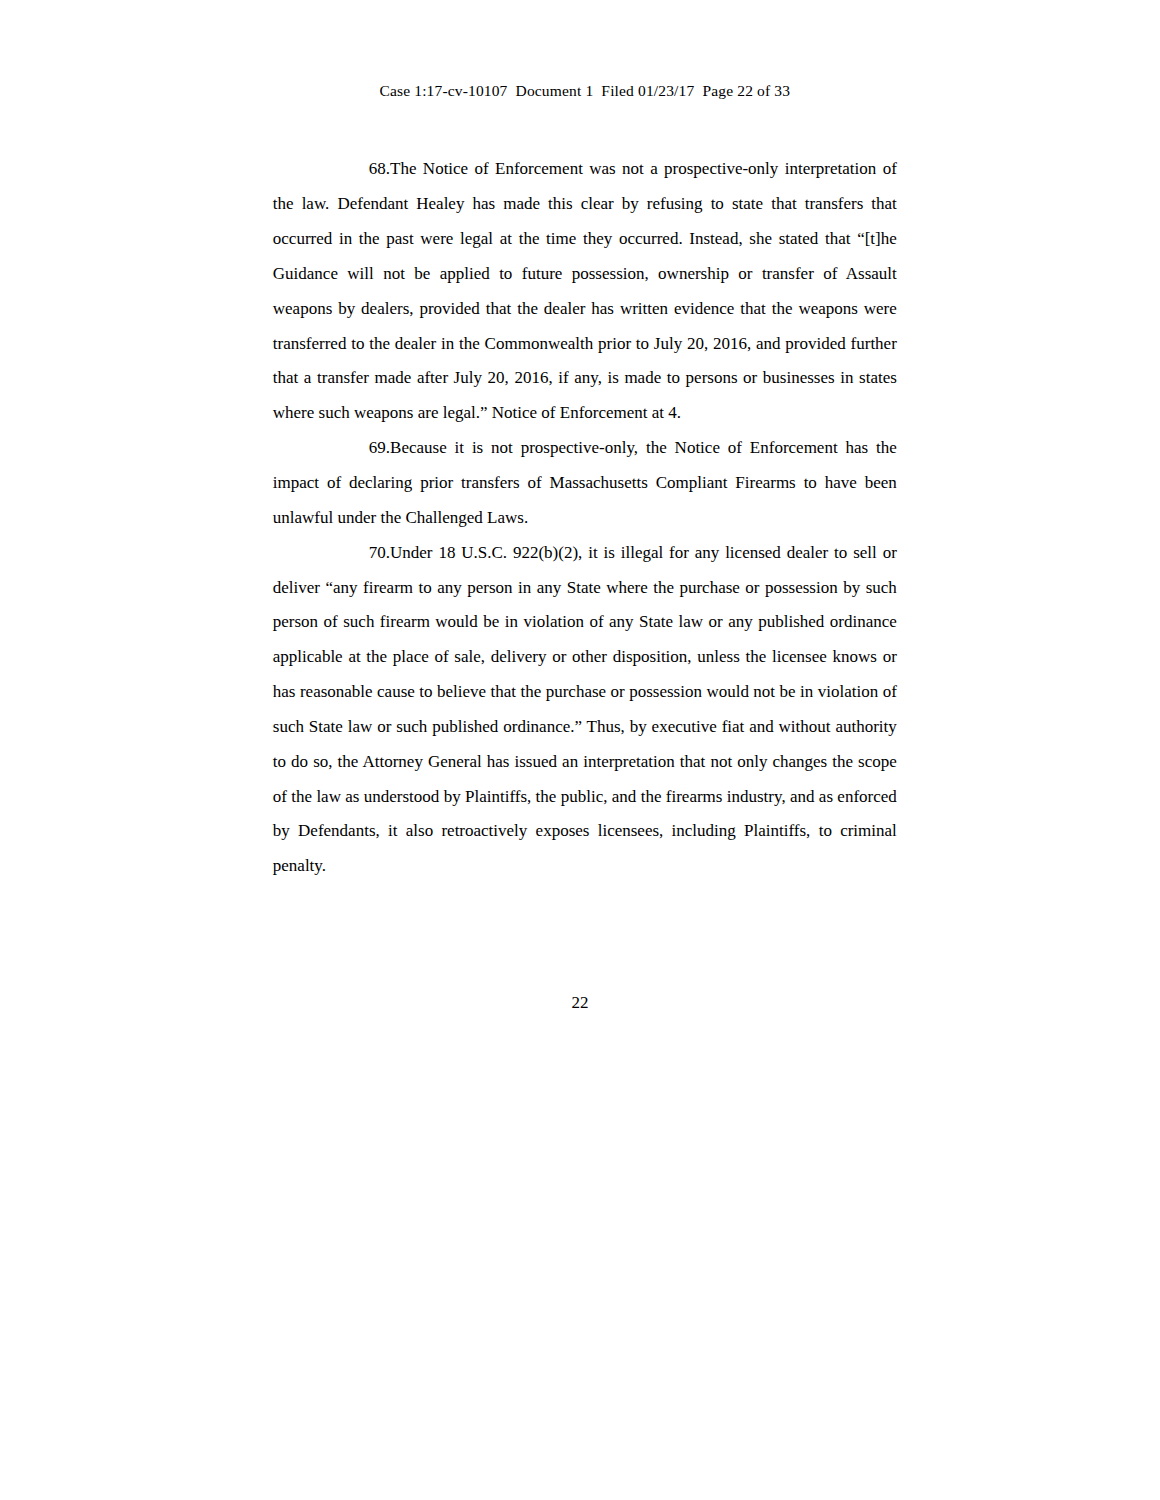Case 1:17-cv-10107 Document 1 Filed 01/23/17 Page 22 of 33
68. The Notice of Enforcement was not a prospective-only interpretation of the law. Defendant Healey has made this clear by refusing to state that transfers that occurred in the past were legal at the time they occurred. Instead, she stated that “[t]he Guidance will not be applied to future possession, ownership or transfer of Assault weapons by dealers, provided that the dealer has written evidence that the weapons were transferred to the dealer in the Commonwealth prior to July 20, 2016, and provided further that a transfer made after July 20, 2016, if any, is made to persons or businesses in states where such weapons are legal.” Notice of Enforcement at 4.
69. Because it is not prospective-only, the Notice of Enforcement has the impact of declaring prior transfers of Massachusetts Compliant Firearms to have been unlawful under the Challenged Laws.
70. Under 18 U.S.C. 922(b)(2), it is illegal for any licensed dealer to sell or deliver “any firearm to any person in any State where the purchase or possession by such person of such firearm would be in violation of any State law or any published ordinance applicable at the place of sale, delivery or other disposition, unless the licensee knows or has reasonable cause to believe that the purchase or possession would not be in violation of such State law or such published ordinance.” Thus, by executive fiat and without authority to do so, the Attorney General has issued an interpretation that not only changes the scope of the law as understood by Plaintiffs, the public, and the firearms industry, and as enforced by Defendants, it also retroactively exposes licensees, including Plaintiffs, to criminal penalty.
22